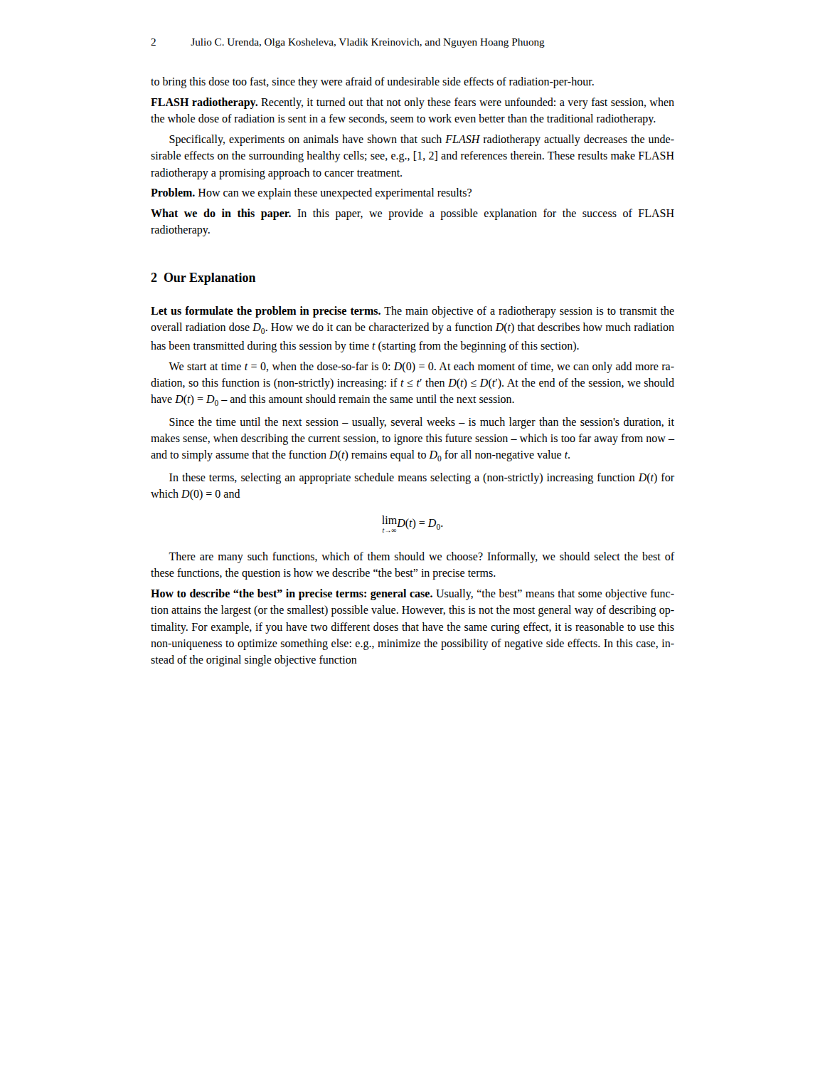2 Julio C. Urenda, Olga Kosheleva, Vladik Kreinovich, and Nguyen Hoang Phuong
to bring this dose too fast, since they were afraid of undesirable side effects of radiation-per-hour.
FLASH radiotherapy. Recently, it turned out that not only these fears were unfounded: a very fast session, when the whole dose of radiation is sent in a few seconds, seem to work even better than the traditional radiotherapy.
Specifically, experiments on animals have shown that such FLASH radiotherapy actually decreases the undesirable effects on the surrounding healthy cells; see, e.g., [1, 2] and references therein. These results make FLASH radiotherapy a promising approach to cancer treatment.
Problem. How can we explain these unexpected experimental results?
What we do in this paper. In this paper, we provide a possible explanation for the success of FLASH radiotherapy.
2 Our Explanation
Let us formulate the problem in precise terms. The main objective of a radiotherapy session is to transmit the overall radiation dose D0. How we do it can be characterized by a function D(t) that describes how much radiation has been transmitted during this session by time t (starting from the beginning of this section).
We start at time t = 0, when the dose-so-far is 0: D(0) = 0. At each moment of time, we can only add more radiation, so this function is (non-strictly) increasing: if t ≤ t′ then D(t) ≤ D(t′). At the end of the session, we should have D(t) = D0 – and this amount should remain the same until the next session.
Since the time until the next session – usually, several weeks – is much larger than the session's duration, it makes sense, when describing the current session, to ignore this future session – which is too far away from now – and to simply assume that the function D(t) remains equal to D0 for all non-negative value t.
In these terms, selecting an appropriate schedule means selecting a (non-strictly) increasing function D(t) for which D(0) = 0 and
lim t→∞D(t) = D0.
There are many such functions, which of them should we choose? Informally, we should select the best of these functions, the question is how we describe “the best” in precise terms.
How to describe “the best” in precise terms: general case. Usually, “the best” means that some objective function attains the largest (or the smallest) possible value. However, this is not the most general way of describing optimality. For example, if you have two different doses that have the same curing effect, it is reasonable to use this non-uniqueness to optimize something else: e.g., minimize the possibility of negative side effects. In this case, instead of the original single objective function